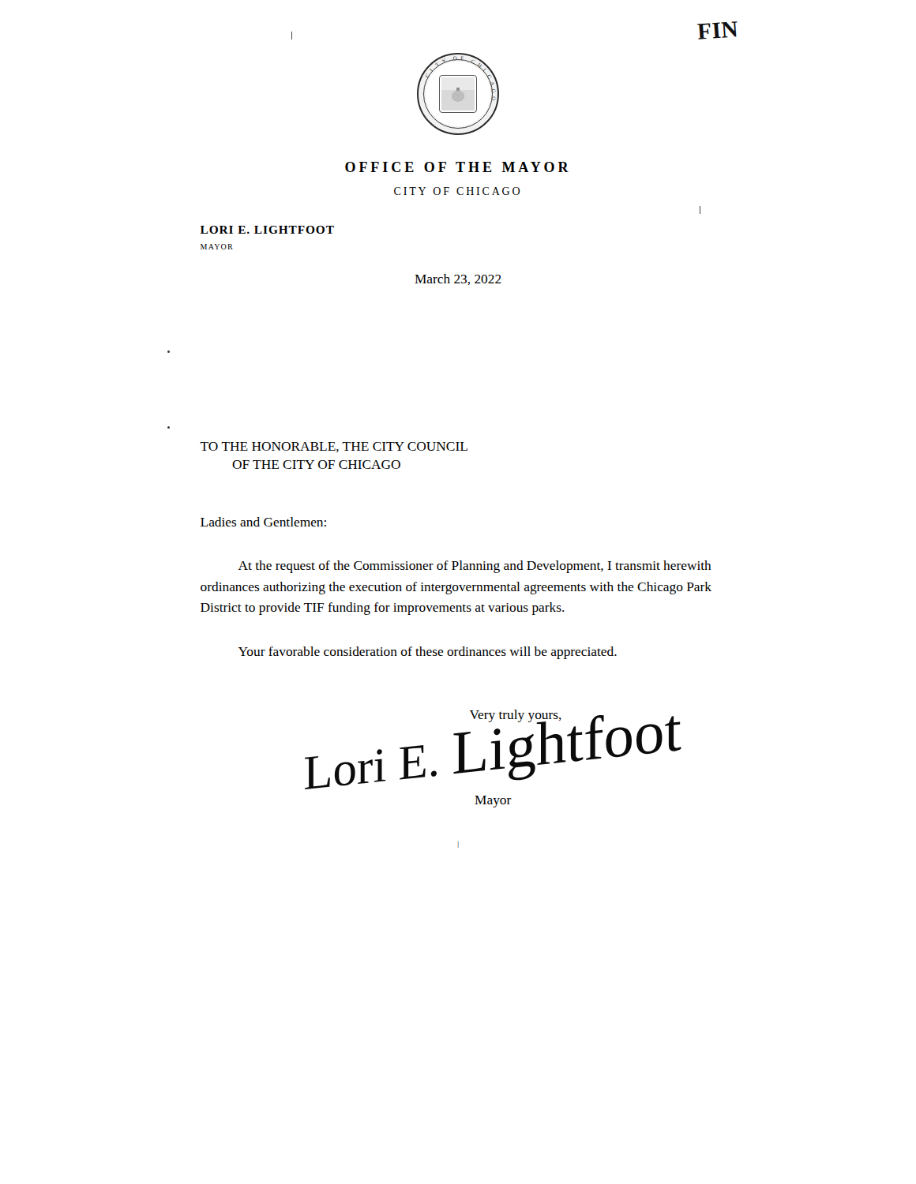FIN
C I T Y O F C H I C A G O
OFFICE OF THE MAYOR
CITY OF CHICAGO
LORI E. LIGHTFOOT
MAYOR
March 23, 2022
TO THE HONORABLE, THE CITY COUNCIL OF THE CITY OF CHICAGO
Ladies and Gentlemen:
At the request of the Commissioner of Planning and Development, I transmit herewith ordinances authorizing the execution of intergovernmental agreements with the Chicago Park District to provide TIF funding for improvements at various parks.
Your favorable consideration of these ordinances will be appreciated.
Very truly yours,
Lori E. Lightfoot
Mayor
/